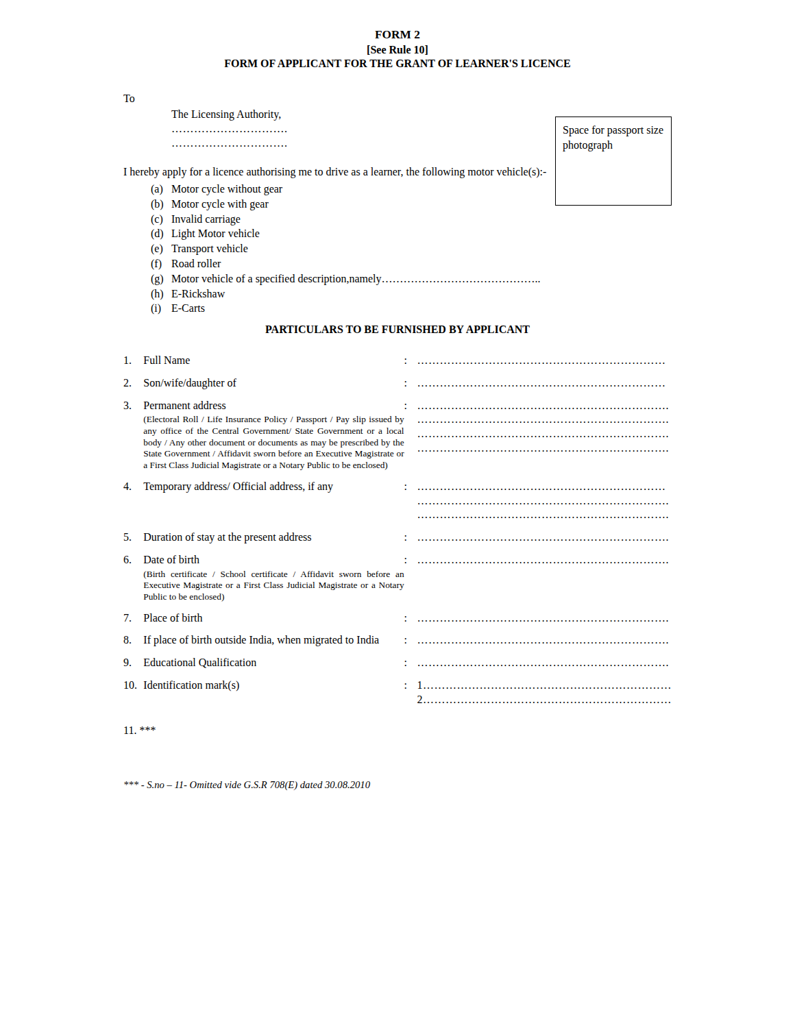FORM 2
[See Rule 10]
FORM OF APPLICANT FOR THE GRANT OF LEARNER'S LICENCE
Space for passport size photograph
To
The Licensing Authority,
………………………….
………………………….
I hereby apply for a licence authorising me to drive as a learner, the following motor vehicle(s):-
(a) Motor cycle without gear
(b) Motor cycle with gear
(c) Invalid carriage
(d) Light Motor vehicle
(e) Transport vehicle
(f) Road roller
(g) Motor vehicle of a specified description,namely……………………………………..
(h) E-Rickshaw
(i) E-Carts
PARTICULARS TO BE FURNISHED BY APPLICANT
| 1. | Full Name | : | ………………………………………………………… |
| 2. | Son/wife/daughter of | : | ………………………………………………………… |
| 3. | Permanent address (Electoral Roll / Life Insurance Policy / Passport / Pay slip issued by any office of the Central Government/ State Government or a local body / Any other document or documents as may be prescribed by the State Government / Affidavit sworn before an Executive Magistrate or a First Class Judicial Magistrate or a Notary Public to be enclosed) | : | …………………………………………………………. …………………………………………………………. …………………………………………………………. …………………………………………………………. |
| 4. | Temporary address/ Official address, if any | : | ………………………………………………………… …………………………………………………………. …………………………………………………………. |
| 5. | Duration of stay at the present address | : | …………………………………………………………. |
| 6. | Date of birth (Birth certificate / School certificate / Affidavit sworn before an Executive Magistrate or a First Class Judicial Magistrate or a Notary Public to be enclosed) | : | …………………………………………………………. |
| 7. | Place of birth | : | …………………………………………………………. |
| 8. | If place of birth outside India, when migrated to India | : | …………………………………………………………. |
| 9. | Educational Qualification | : | …………………………………………………………. |
| 10. | Identification mark(s) | : | 1………………………………………………………… 2………………………………………………………… |
11. ***
*** - S.no – 11- Omitted vide G.S.R 708(E) dated 30.08.2010